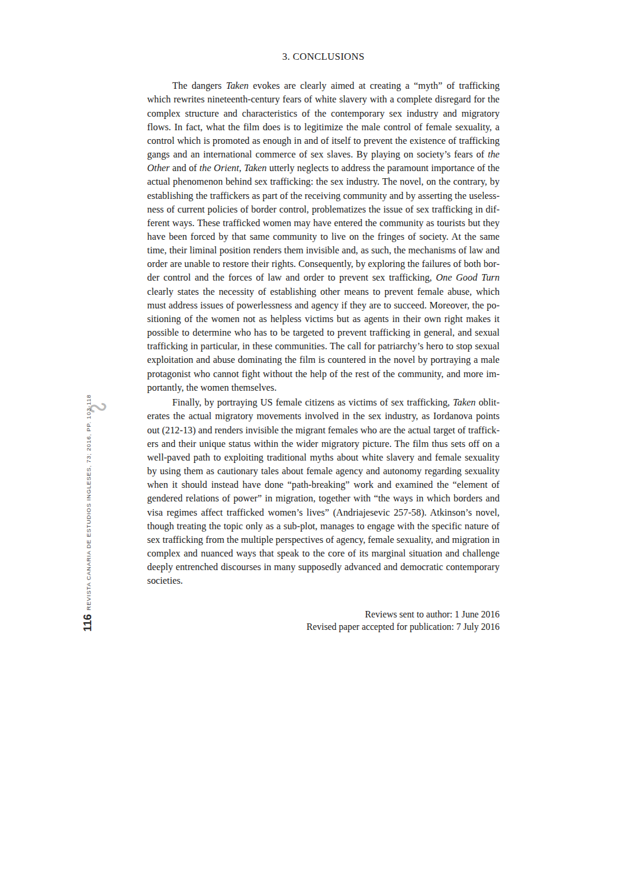∾
116 REVISTA CANARIA DE ESTUDIOS INGLESES, 73; 2016, PP. 103-118
3. CONCLUSIONS
The dangers Taken evokes are clearly aimed at creating a “myth” of trafficking which rewrites nineteenth-century fears of white slavery with a complete disregard for the complex structure and characteristics of the contemporary sex industry and migratory flows. In fact, what the film does is to legitimize the male control of female sexuality, a control which is promoted as enough in and of itself to prevent the existence of trafficking gangs and an international commerce of sex slaves. By playing on society’s fears of the Other and of the Orient, Taken utterly neglects to address the paramount importance of the actual phenomenon behind sex trafficking: the sex industry. The novel, on the contrary, by establishing the traffickers as part of the receiving community and by asserting the uselessness of current policies of border control, problematizes the issue of sex trafficking in different ways. These trafficked women may have entered the community as tourists but they have been forced by that same community to live on the fringes of society. At the same time, their liminal position renders them invisible and, as such, the mechanisms of law and order are unable to restore their rights. Consequently, by exploring the failures of both border control and the forces of law and order to prevent sex trafficking, One Good Turn clearly states the necessity of establishing other means to prevent female abuse, which must address issues of powerlessness and agency if they are to succeed. Moreover, the positioning of the women not as helpless victims but as agents in their own right makes it possible to determine who has to be targeted to prevent trafficking in general, and sexual trafficking in particular, in these communities. The call for patriarchy’s hero to stop sexual exploitation and abuse dominating the film is countered in the novel by portraying a male protagonist who cannot fight without the help of the rest of the community, and more importantly, the women themselves.
Finally, by portraying US female citizens as victims of sex trafficking, Taken obliterates the actual migratory movements involved in the sex industry, as Iordanova points out (212-13) and renders invisible the migrant females who are the actual target of traffickers and their unique status within the wider migratory picture. The film thus sets off on a well-paved path to exploiting traditional myths about white slavery and female sexuality by using them as cautionary tales about female agency and autonomy regarding sexuality when it should instead have done “path-breaking” work and examined the “element of gendered relations of power” in migration, together with “the ways in which borders and visa regimes affect trafficked women’s lives” (Andriajesevic 257-58). Atkinson’s novel, though treating the topic only as a sub-plot, manages to engage with the specific nature of sex trafficking from the multiple perspectives of agency, female sexuality, and migration in complex and nuanced ways that speak to the core of its marginal situation and challenge deeply entrenched discourses in many supposedly advanced and democratic contemporary societies.
Reviews sent to author: 1 June 2016
Revised paper accepted for publication: 7 July 2016